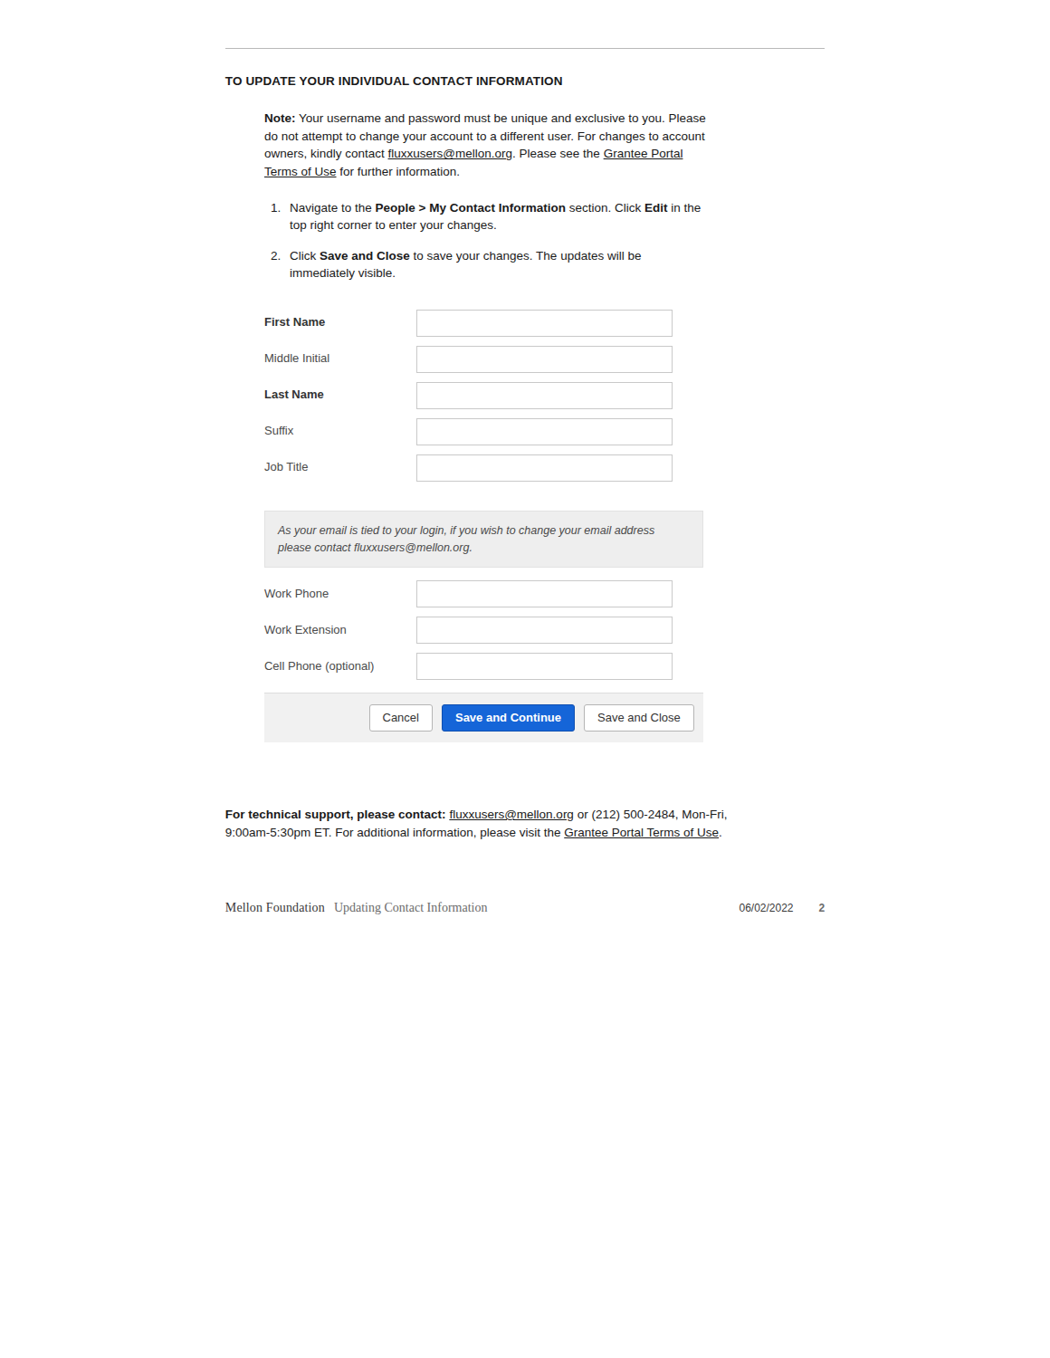TO UPDATE YOUR INDIVIDUAL CONTACT INFORMATION
Note: Your username and password must be unique and exclusive to you. Please do not attempt to change your account to a different user. For changes to account owners, kindly contact fluxxusers@mellon.org. Please see the Grantee Portal Terms of Use for further information.
Navigate to the People > My Contact Information section. Click Edit in the top right corner to enter your changes.
Click Save and Close to save your changes. The updates will be immediately visible.
First Name
Middle Initial
Last Name
Suffix
Job Title
As your email is tied to your login, if you wish to change your email address please contact fluxxusers@mellon.org.
Work Phone
Work Extension
Cell Phone (optional)
Cancel Save and Continue Save and Close
For technical support, please contact: fluxxusers@mellon.org or (212) 500-2484, Mon-Fri, 9:00am-5:30pm ET. For additional information, please visit the Grantee Portal Terms of Use.
Mellon Foundation Updating Contact Information 06/02/2022 2